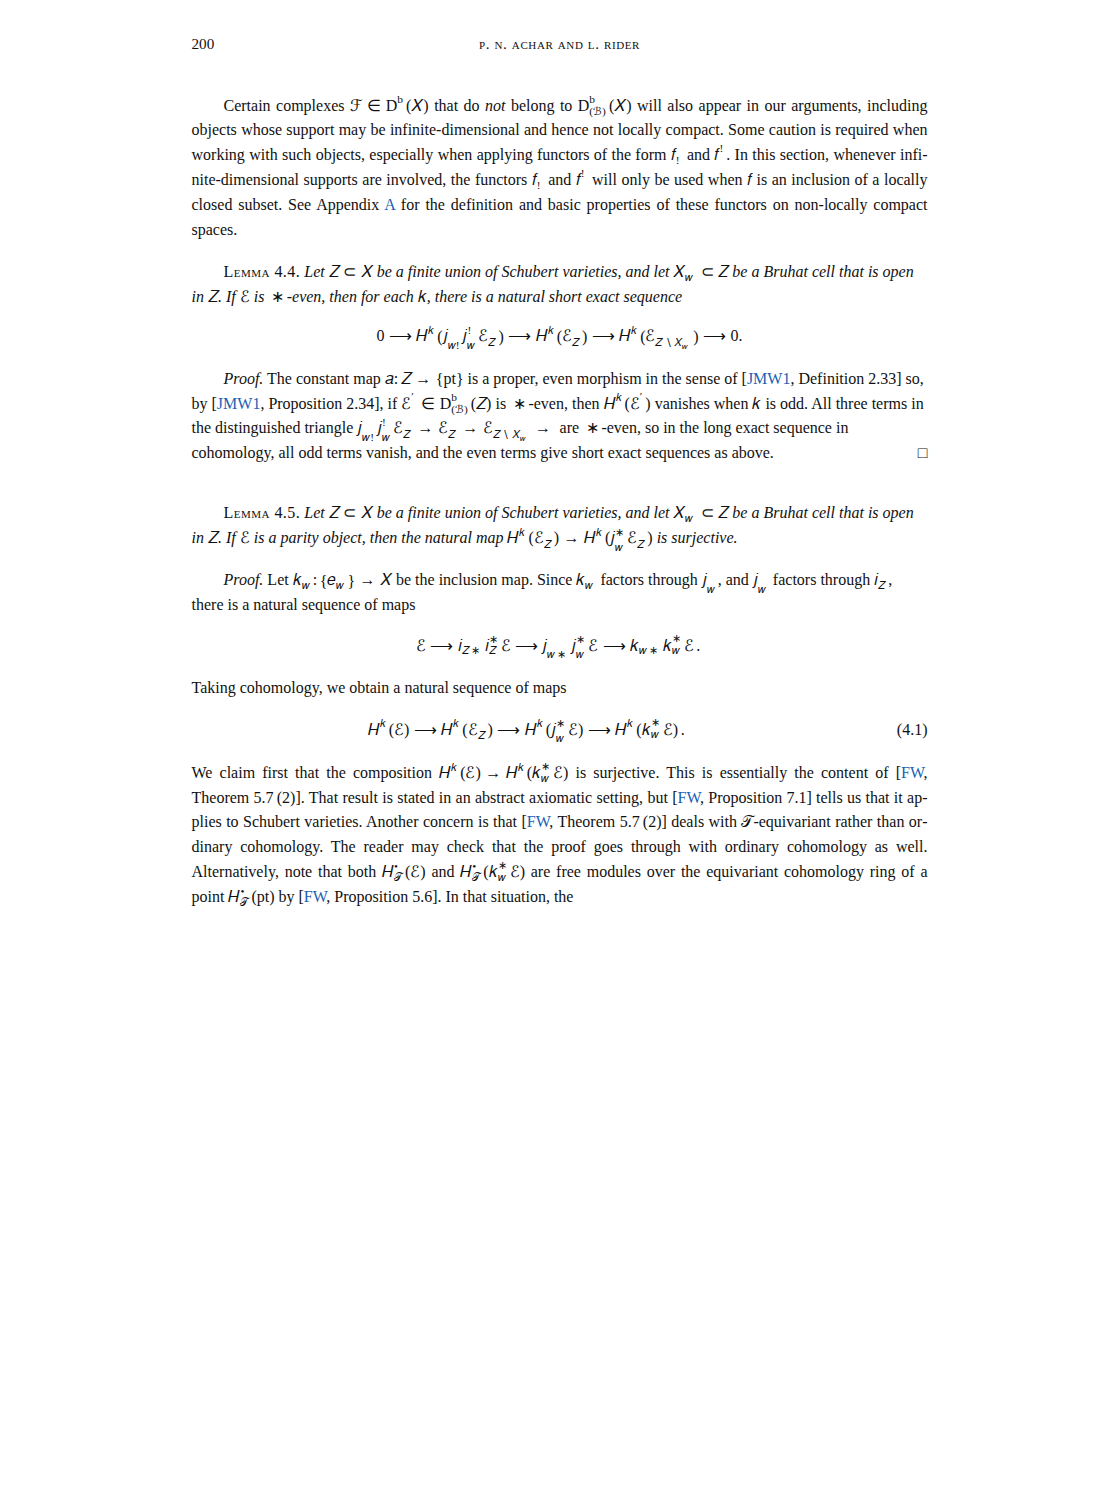200 p. n. achar and l. rider 200
Certain complexes ℱ∈Db(X) that do not belong to D(ℬ)b(X) will also appear in our arguments, including objects whose support may be infinite-dimensional and hence not locally compact. Some caution is required when working with such objects, especially when applying functors of the form f! and f!. In this section, whenever infinite-dimensional supports are involved, the functors f! and f! will only be used when f is an inclusion of a locally closed subset. See Appendix A for the definition and basic properties of these functors on non-locally compact spaces.
Lemma 4.4. Let Z⊂X be a finite union of Schubert varieties, and let Xw⊂Z be a Bruhat cell that is open in Z. If ℰ is ∗-even, then for each k, there is a natural short exact sequence
0 ⟶ Hk (jw! jw! ℰZ) ⟶ Hk(ℰZ) ⟶ Hk(ℰZ∖Xw) ⟶ 0.
Proof. The constant map a:Z→{pt} is a proper, even morphism in the sense of [JMW1, Definition 2.33] so, by [JMW1, Proposition 2.34], if ℰ′∈D(ℬ)b(Z) is ∗-even, then Hk(ℰ′) vanishes when k is odd. All three terms in the distinguished triangle jw!jw!ℰZ→ℰZ→ℰZ∖Xw→ are ∗-even, so in the long exact sequence in cohomology, all odd terms vanish, and the even terms give short exact sequences as above.□
Lemma 4.5. Let Z⊂X be a finite union of Schubert varieties, and let Xw⊂Z be a Bruhat cell that is open in Z. If ℰ is a parity object, then the natural map Hk(ℰZ)→Hk(jw∗ℰZ) is surjective.
Proof. Let kw:{ew}→X be the inclusion map. Since kw factors through jw, and jw factors through iZ, there is a natural sequence of maps
ℰ ⟶ iZ∗ iZ∗ ℰ ⟶ jw∗ jw∗ ℰ ⟶ kw∗ kw∗ ℰ .
Taking cohomology, we obtain a natural sequence of maps
Hk(ℰ) ⟶ Hk(ℰZ) ⟶ Hk(jw∗ℰ) ⟶ Hk(kw∗ℰ) . (4.1)
We claim first that the composition Hk(ℰ)→Hk(kw∗ℰ) is surjective. This is essentially the content of [FW, Theorem 5.7 (2)]. That result is stated in an abstract axiomatic setting, but [FW, Proposition 7.1] tells us that it applies to Schubert varieties. Another concern is that [FW, Theorem 5.7 (2)] deals with 𝒯-equivariant rather than ordinary cohomology. The reader may check that the proof goes through with ordinary cohomology as well. Alternatively, note that both H𝒯•(ℰ) and H𝒯•(kw∗ℰ) are free modules over the equivariant cohomology ring of a point H𝒯•(pt) by [FW, Proposition 5.6]. In that situation, the